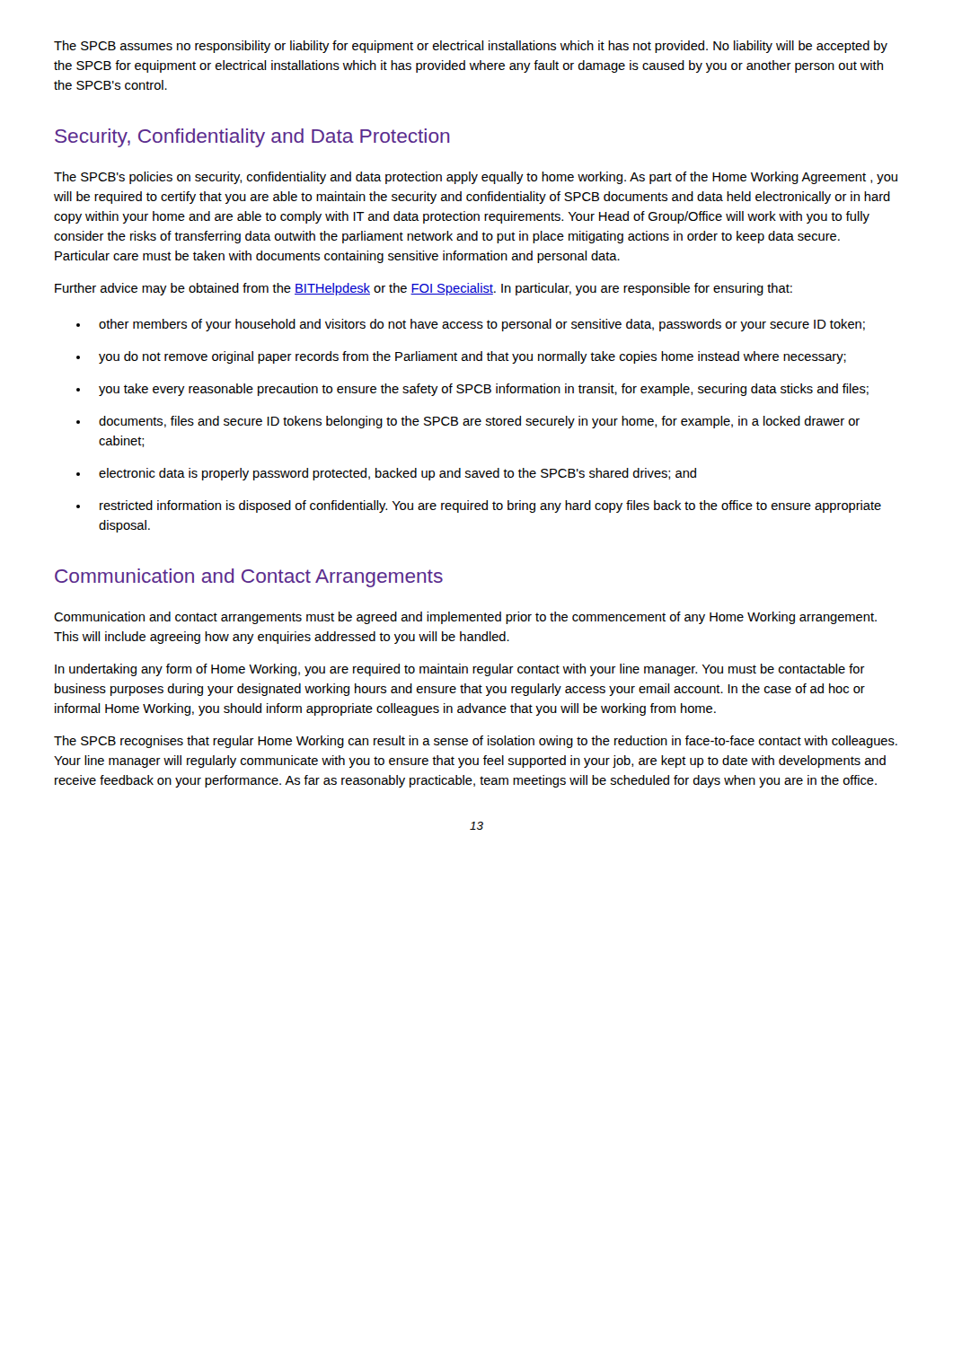The SPCB assumes no responsibility or liability for equipment or electrical installations which it has not provided. No liability will be accepted by the SPCB for equipment or electrical installations which it has provided where any fault or damage is caused by you or another person out with the SPCB's control.
Security, Confidentiality and Data Protection
The SPCB's policies on security, confidentiality and data protection apply equally to home working. As part of the Home Working Agreement , you will be required to certify that you are able to maintain the security and confidentiality of SPCB documents and data held electronically or in hard copy within your home and are able to comply with IT and data protection requirements. Your Head of Group/Office will work with you to fully consider the risks of transferring data outwith the parliament network and to put in place mitigating actions in order to keep data secure. Particular care must be taken with documents containing sensitive information and personal data.
Further advice may be obtained from the BITHelpdesk or the FOI Specialist. In particular, you are responsible for ensuring that:
other members of your household and visitors do not have access to personal or sensitive data, passwords or your secure ID token;
you do not remove original paper records from the Parliament and that you normally take copies home instead where necessary;
you take every reasonable precaution to ensure the safety of SPCB information in transit, for example, securing data sticks and files;
documents, files and secure ID tokens belonging to the SPCB are stored securely in your home, for example, in a locked drawer or cabinet;
electronic data is properly password protected, backed up and saved to the SPCB's shared drives; and
restricted information is disposed of confidentially. You are required to bring any hard copy files back to the office to ensure appropriate disposal.
Communication and Contact Arrangements
Communication and contact arrangements must be agreed and implemented prior to the commencement of any Home Working arrangement. This will include agreeing how any enquiries addressed to you will be handled.
In undertaking any form of Home Working, you are required to maintain regular contact with your line manager. You must be contactable for business purposes during your designated working hours and ensure that you regularly access your email account. In the case of ad hoc or informal Home Working, you should inform appropriate colleagues in advance that you will be working from home.
The SPCB recognises that regular Home Working can result in a sense of isolation owing to the reduction in face-to-face contact with colleagues. Your line manager will regularly communicate with you to ensure that you feel supported in your job, are kept up to date with developments and receive feedback on your performance. As far as reasonably practicable, team meetings will be scheduled for days when you are in the office.
13